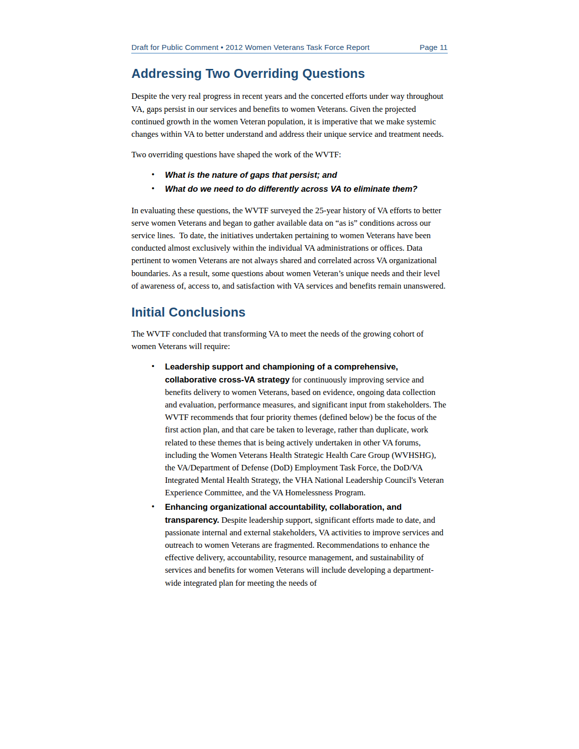Draft for Public Comment • 2012 Women Veterans Task Force Report
Page 11
Addressing Two Overriding Questions
Despite the very real progress in recent years and the concerted efforts under way throughout VA, gaps persist in our services and benefits to women Veterans. Given the projected continued growth in the women Veteran population, it is imperative that we make systemic changes within VA to better understand and address their unique service and treatment needs.
Two overriding questions have shaped the work of the WVTF:
What is the nature of gaps that persist; and
What do we need to do differently across VA to eliminate them?
In evaluating these questions, the WVTF surveyed the 25-year history of VA efforts to better serve women Veterans and began to gather available data on “as is” conditions across our service lines. To date, the initiatives undertaken pertaining to women Veterans have been conducted almost exclusively within the individual VA administrations or offices. Data pertinent to women Veterans are not always shared and correlated across VA organizational boundaries. As a result, some questions about women Veteran’s unique needs and their level of awareness of, access to, and satisfaction with VA services and benefits remain unanswered.
Initial Conclusions
The WVTF concluded that transforming VA to meet the needs of the growing cohort of women Veterans will require:
Leadership support and championing of a comprehensive, collaborative cross-VA strategy for continuously improving service and benefits delivery to women Veterans, based on evidence, ongoing data collection and evaluation, performance measures, and significant input from stakeholders. The WVTF recommends that four priority themes (defined below) be the focus of the first action plan, and that care be taken to leverage, rather than duplicate, work related to these themes that is being actively undertaken in other VA forums, including the Women Veterans Health Strategic Health Care Group (WVHSHG), the VA/Department of Defense (DoD) Employment Task Force, the DoD/VA Integrated Mental Health Strategy, the VHA National Leadership Council's Veteran Experience Committee, and the VA Homelessness Program.
Enhancing organizational accountability, collaboration, and transparency. Despite leadership support, significant efforts made to date, and passionate internal and external stakeholders, VA activities to improve services and outreach to women Veterans are fragmented. Recommendations to enhance the effective delivery, accountability, resource management, and sustainability of services and benefits for women Veterans will include developing a department-wide integrated plan for meeting the needs of